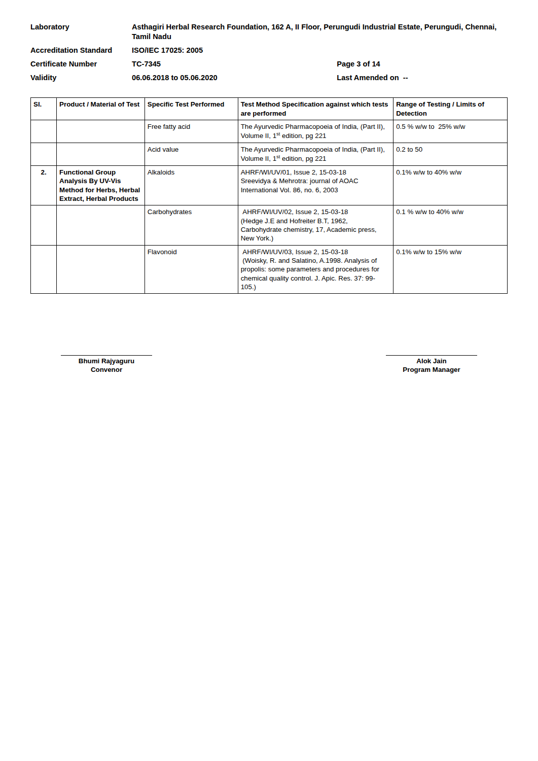| Laboratory | Asthagiri Herbal Research Foundation, 162 A, II Floor, Perungudi Industrial Estate, Perungudi, Chennai, Tamil Nadu |
| Accreditation Standard | ISO/IEC 17025: 2005 |
| Certificate Number | TC-7345 | Page 3 of 14 |
| Validity | 06.06.2018 to 05.06.2020 | Last Amended on -- |
| Sl. | Product / Material of Test | Specific Test Performed | Test Method Specification against which tests are performed | Range of Testing / Limits of Detection |
| --- | --- | --- | --- | --- |
| | | Free fatty acid | The Ayurvedic Pharmacopoeia of India, (Part II), Volume II, 1 st edition, pg 221 | 0.5 % w/w to 25% w/w |
| | | Acid value | The Ayurvedic Pharmacopoeia of India, (Part II), Volume II, 1 st edition, pg 221 | 0.2 to 50 |
| 2. | Functional Group Analysis By UV-Vis Method for Herbs, Herbal Extract, Herbal Products | Alkaloids | AHRF/WI/UV/01, Issue 2, 15-03-18 Sreevidya & Mehrotra: journal of AOAC International Vol. 86, no. 6, 2003 | 0.1% w/w to 40% w/w |
| | | Carbohydrates | AHRF/WI/UV/02, Issue 2, 15-03-18 (Hedge J.E and Hofreiter B.T, 1962, Carbohydrate chemistry, 17, Academic press, New York.) | 0.1 % w/w to 40% w/w |
| | | Flavonoid | AHRF/WI/UV/03, Issue 2, 15-03-18 (Woisky, R. and Salatino, A.1998. Analysis of propolis: some parameters and procedures for chemical quality control. J. Apic. Res. 37: 99-105.) | 0.1% w/w to 15% w/w |
| Bhumi Rajyaguru Convenor | Alok Jain Program Manager |